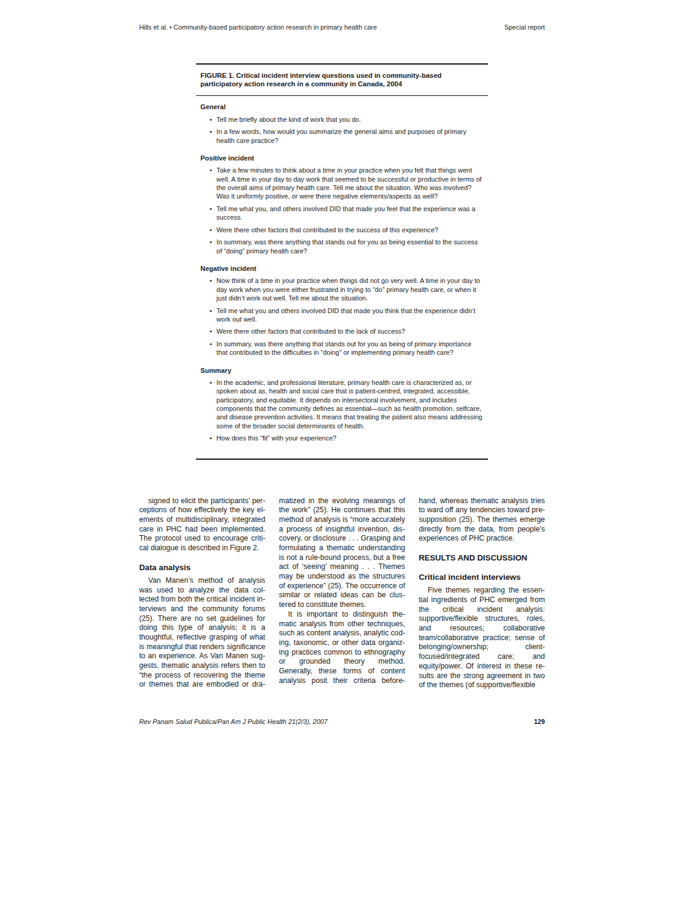Hills et al. • Community-based participatory action research in primary health care
Special report
FIGURE 1. Critical incident interview questions used in community-based participatory action research in a community in Canada, 2004
General
Tell me briefly about the kind of work that you do.
In a few words, how would you summarize the general aims and purposes of primary health care practice?
Positive incident
Take a few minutes to think about a time in your practice when you felt that things went well. A time in your day to day work that seemed to be successful or productive in terms of the overall aims of primary health care. Tell me about the situation. Who was involved? Was it uniformly positive, or were there negative elements/aspects as well?
Tell me what you, and others involved DID that made you feel that the experience was a success.
Were there other factors that contributed to the success of this experience?
In summary, was there anything that stands out for you as being essential to the success of “doing” primary health care?
Negative incident
Now think of a time in your practice when things did not go very well. A time in your day to day work when you were either frustrated in trying to “do” primary health care, or when it just didn’t work out well. Tell me about the situation.
Tell me what you and others involved DID that made you think that the experience didn’t work out well.
Were there other factors that contributed to the lack of success?
In summary, was there anything that stands out for you as being of primary importance that contributed to the difficulties in “doing” or implementing primary health care?
Summary
In the academic, and professional literature, primary health care is characterized as, or spoken about as, health and social care that is patient-centred, integrated, accessible, participatory, and equitable. It depends on intersectoral involvement, and includes components that the community defines as essential—such as health promotion, selfcare, and disease prevention activities. It means that treating the patient also means addressing some of the broader social determinants of health.
How does this “fit” with your experience?
signed to elicit the participants’ perceptions of how effectively the key elements of multidisciplinary, integrated care in PHC had been implemented. The protocol used to encourage critical dialogue is described in Figure 2.
Data analysis
Van Manen’s method of analysis was used to analyze the data collected from both the critical incident interviews and the community forums (25). There are no set guidelines for doing this type of analysis; it is a thoughtful, reflective grasping of what is meaningful that renders significance to an experience. As Van Manen suggests, thematic analysis refers then to “the process of recovering the theme or themes that are embodied or dramatized in the evolving meanings of the work” (25). He continues that this method of analysis is “more accurately a process of insightful invention, discovery, or disclosure . . . Grasping and formulating a thematic understanding is not a rule-bound process, but a free act of ‘seeing’ meaning . . . Themes may be understood as the structures of experience” (25). The occurrence of similar or related ideas can be clustered to constitute themes.
It is important to distinguish thematic analysis from other techniques, such as content analysis, analytic coding, taxonomic, or other data organizing practices common to ethnography or grounded theory method. Generally, these forms of content analysis posit their criteria beforehand, whereas thematic analysis tries to ward off any tendencies toward presupposition (25). The themes emerge directly from the data, from people’s experiences of PHC practice.
Results and discussion
Critical incident interviews
Five themes regarding the essential ingredients of PHC emerged from the critical incident analysis: supportive/flexible structures, roles, and resources; collaborative team/collaborative practice; sense of belonging/ownership; client-focused/integrated care; and equity/power. Of interest in these results are the strong agreement in two of the themes (of supportive/flexible
Rev Panam Salud Publica/Pan Am J Public Health 21(2/3), 2007
129